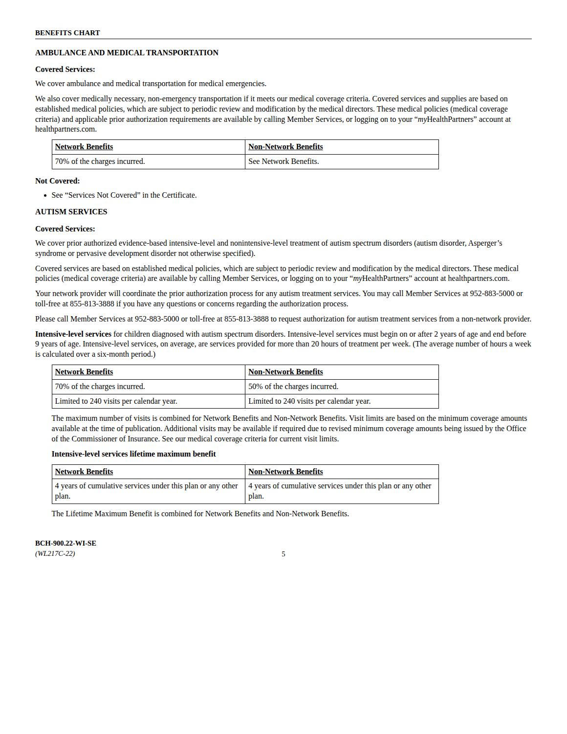BENEFITS CHART
AMBULANCE AND MEDICAL TRANSPORTATION
Covered Services:
We cover ambulance and medical transportation for medical emergencies.
We also cover medically necessary, non-emergency transportation if it meets our medical coverage criteria. Covered services and supplies are based on established medical policies, which are subject to periodic review and modification by the medical directors. These medical policies (medical coverage criteria) and applicable prior authorization requirements are available by calling Member Services, or logging on to your “my HealthPartners” account at healthpartners.com.
| Network Benefits | Non-Network Benefits |
| --- | --- |
| 70% of the charges incurred. | See Network Benefits. |
Not Covered:
See “Services Not Covered” in the Certificate.
AUTISM SERVICES
Covered Services:
We cover prior authorized evidence-based intensive-level and nonintensive-level treatment of autism spectrum disorders (autism disorder, Asperger’s syndrome or pervasive development disorder not otherwise specified).
Covered services are based on established medical policies, which are subject to periodic review and modification by the medical directors. These medical policies (medical coverage criteria) are available by calling Member Services, or logging on to your “my HealthPartners” account at healthpartners.com.
Your network provider will coordinate the prior authorization process for any autism treatment services. You may call Member Services at 952-883-5000 or toll-free at 855-813-3888 if you have any questions or concerns regarding the authorization process.
Please call Member Services at 952-883-5000 or toll-free at 855-813-3888 to request authorization for autism treatment services from a non-network provider.
Intensive-level services for children diagnosed with autism spectrum disorders. Intensive-level services must begin on or after 2 years of age and end before 9 years of age. Intensive-level services, on average, are services provided for more than 20 hours of treatment per week. (The average number of hours a week is calculated over a six-month period.)
| Network Benefits | Non-Network Benefits |
| --- | --- |
| 70% of the charges incurred. | 50% of the charges incurred. |
| Limited to 240 visits per calendar year. | Limited to 240 visits per calendar year. |
The maximum number of visits is combined for Network Benefits and Non-Network Benefits. Visit limits are based on the minimum coverage amounts available at the time of publication. Additional visits may be available if required due to revised minimum coverage amounts being issued by the Office of the Commissioner of Insurance. See our medical coverage criteria for current visit limits.
Intensive-level services lifetime maximum benefit
| Network Benefits | Non-Network Benefits |
| --- | --- |
| 4 years of cumulative services under this plan or any other plan. | 4 years of cumulative services under this plan or any other plan. |
The Lifetime Maximum Benefit is combined for Network Benefits and Non-Network Benefits.
BCH-900.22-WI-SE
(WL217C-22)
5